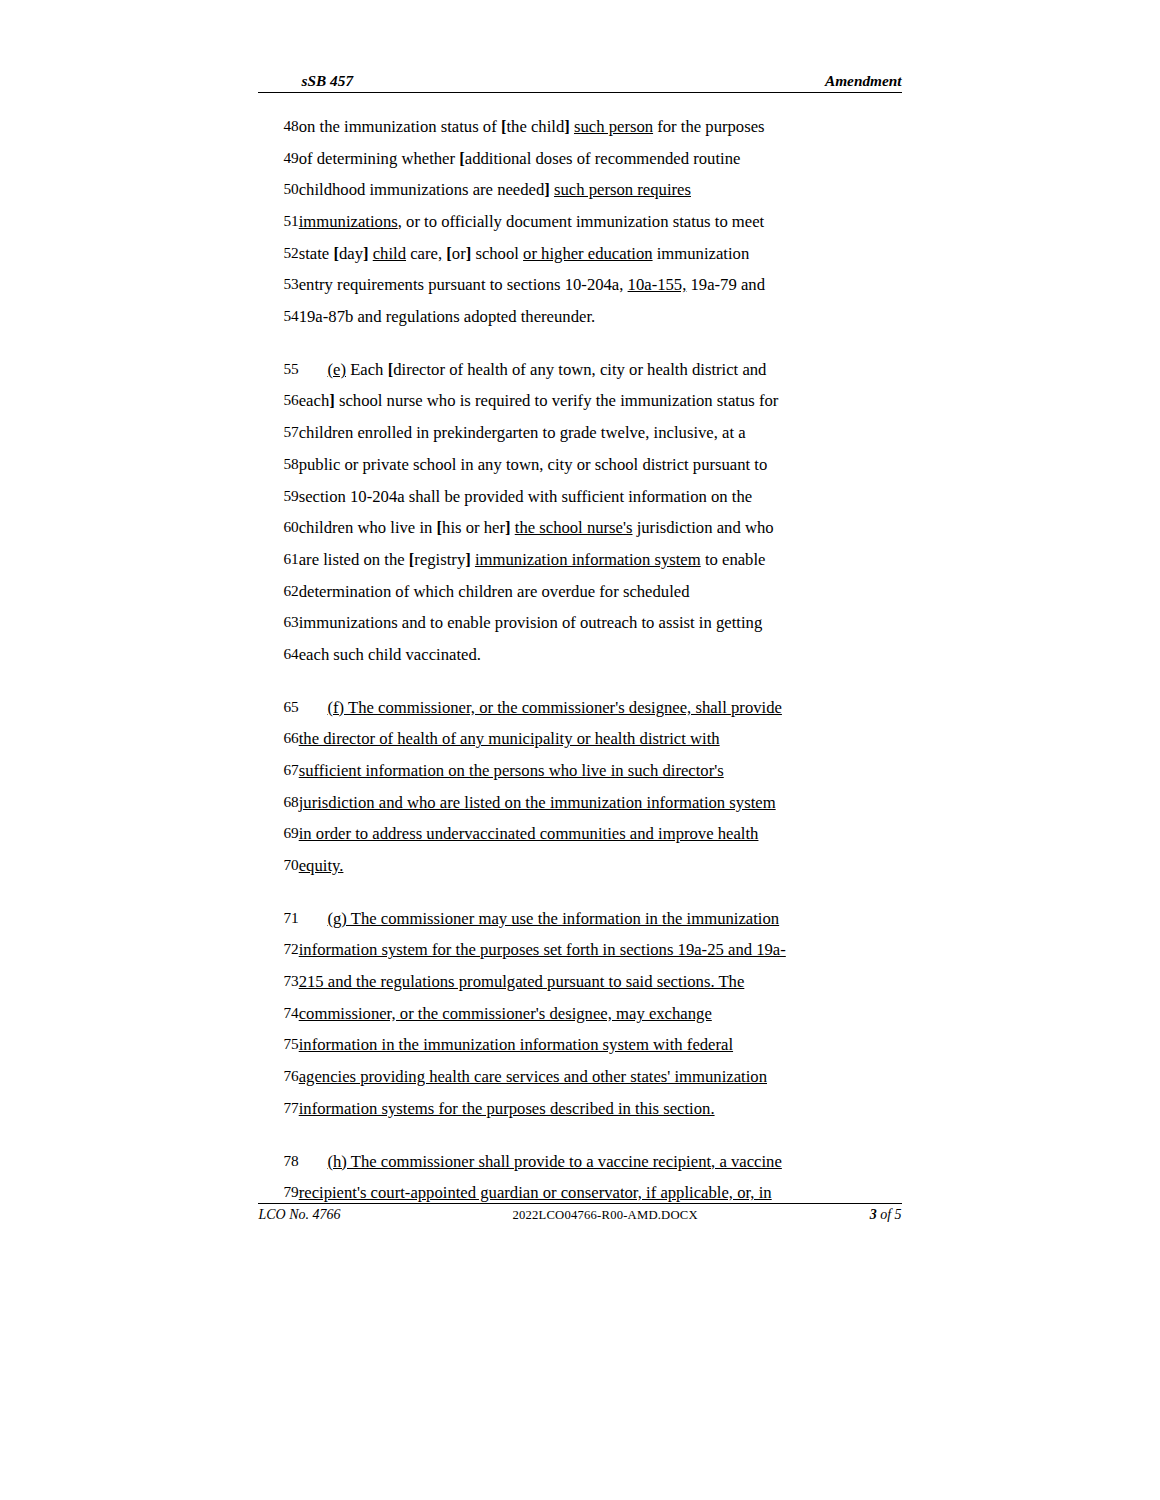sSB 457 Amendment
| 48 | on the immunization status of [ the child ] such person for the purposes |
| 49 | of determining whether [ additional doses of recommended routine |
| 50 | childhood immunizations are needed ] such person requires |
| 51 | immunizations , or to officially document immunization status to meet |
| 52 | state [ day ] child care , [ or ] school or higher education immunization |
| 53 | entry requirements pursuant to sections 10-204a, 10a-155, 19a-79 and |
| 54 | 19a-87b and regulations adopted thereunder. |
| 55 | (e) Each [ director of health of any town, city or health district and |
| 56 | each ] school nurse who is required to verify the immunization status for |
| 57 | children enrolled in prekindergarten to grade twelve, inclusive, at a |
| 58 | public or private school in any town, city or school district pursuant to |
| 59 | section 10-204a shall be provided with sufficient information on the |
| 60 | children who live in [ his or her ] the school nurse's jurisdiction and who |
| 61 | are listed on the [ registry ] immunization information system to enable |
| 62 | determination of which children are overdue for scheduled |
| 63 | immunizations and to enable provision of outreach to assist in getting |
| 64 | each such child vaccinated. |
| 65 | (f) The commissioner, or the commissioner's designee, shall provide |
| 66 | the director of health of any municipality or health district with |
| 67 | sufficient information on the persons who live in such director's |
| 68 | jurisdiction and who are listed on the immunization information system |
| 69 | in order to address undervaccinated communities and improve health |
| 70 | equity. |
| 71 | (g) The commissioner may use the information in the immunization |
| 72 | information system for the purposes set forth in sections 19a-25 and 19a- |
| 73 | 215 and the regulations promulgated pursuant to said sections. The |
| 74 | commissioner, or the commissioner's designee, may exchange |
| 75 | information in the immunization information system with federal |
| 76 | agencies providing health care services and other states' immunization |
| 77 | information systems for the purposes described in this section. |
| 78 | (h) The commissioner shall provide to a vaccine recipient, a vaccine |
| 79 | recipient's court-appointed guardian or conservator, if applicable, or, in |
LCO No. 4766 2022LCO04766-R00-AMD.DOCX 3 of 5